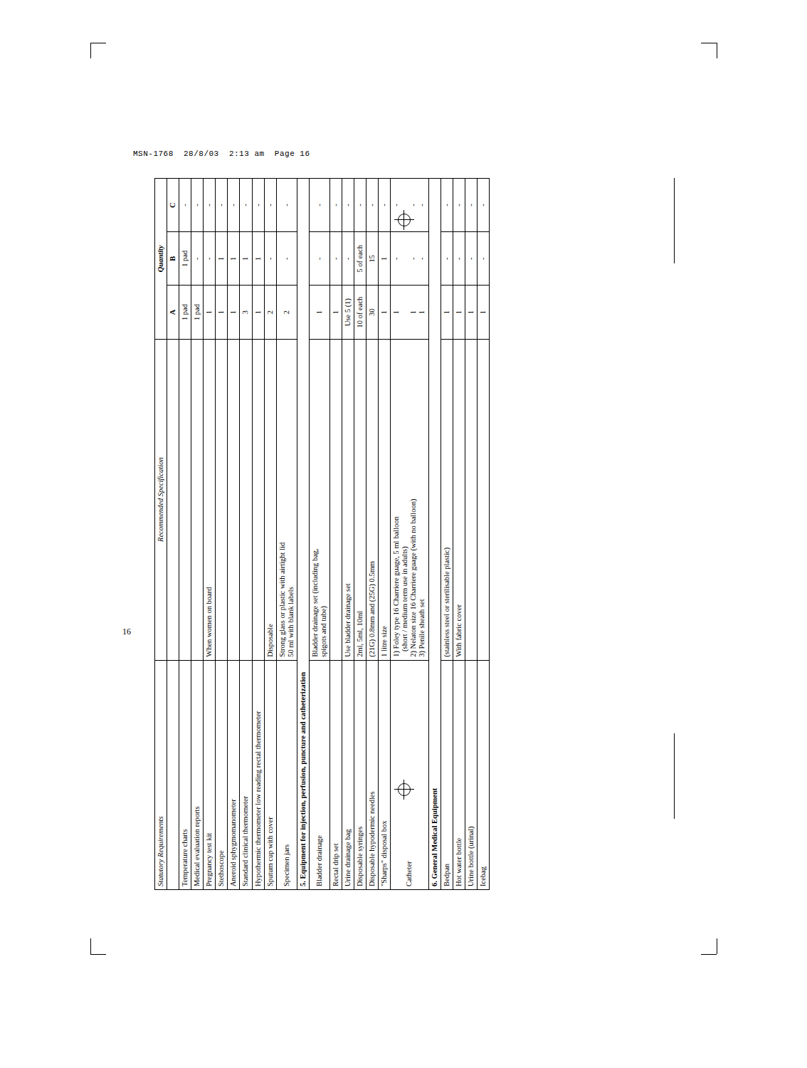MSN-1768 28/8/03 2:13 am Page 16
16
| Statutory Requirements | Recommended Specification | Quantity |
| --- | --- | --- |
| | | A | B | C |
| Temperature charts | | 1 pad | 1 pad | - |
| Medical evaluation reports | | 1 pad | - | - |
| Pregnancy test kit | When women on board | 1 | - | - |
| Stethoscope | | 1 | 1 | - |
| Aneroid sphygmomanometer | | 1 | 1 | - |
| Standard clinical thermometer | | 3 | 1 | - |
| Hypothermic thermometer low reading rectal thermometer | | 1 | 1 | - |
| Sputum cup with cover | Disposable | 2 | - | - |
| Specimen jars | Strong glass or plastic with airtight lid 50 ml with blank labels | 2 | - | - |
| 5. Equipment for injection, perfusion, puncture and catheterization |
| Bladder drainage | Bladder drainage set (including bag, spigots and tube) | 1 | - | - |
| Rectal drip set | | 1 | - | - |
| Urine drainage bag | Use bladder drainage set | Use 5 (1) | - | - |
| Disposable syringes | 2ml, 5ml, 10ml | 10 of each | 5 of each | - |
| Disposable hypodermic needles | (21G) 0.8mm and (25G) 0.5mm | 30 | 15 | - |
| "Sharps" disposal box | 1 litre size | 1 | 1 | - |
| Catheter | 1) Foley type 16 Charriere guage, 5 ml balloon (short / medium term use in adults) 2) Nelaton size 16 Charriere guage (with no balloon) 3) Penile sheath set | 1 1 1 | - - - | - - - |
| 6. General Medical Equipment |
| Bedpan | (stainless steel or sterilisable plastic) | 1 | - | - |
| Hot water bottle | With fabric cover | 1 | - | - |
| Urine bottle (urinal) | | 1 | - | - |
| Icebag | | 1 | - | - |